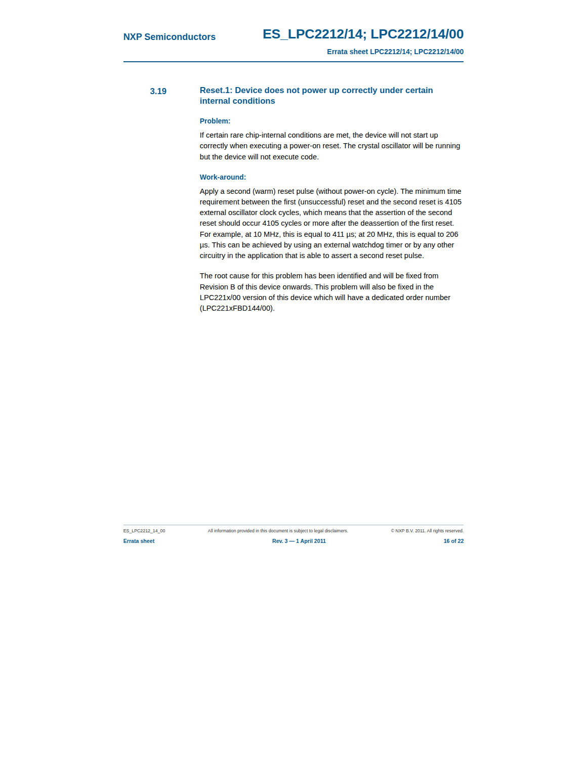NXP Semiconductors
ES_LPC2212/14; LPC2212/14/00
Errata sheet LPC2212/14; LPC2212/14/00
3.19
Reset.1: Device does not power up correctly under certain internal conditions
Problem:
If certain rare chip-internal conditions are met, the device will not start up correctly when executing a power-on reset. The crystal oscillator will be running but the device will not execute code.
Work-around:
Apply a second (warm) reset pulse (without power-on cycle). The minimum time requirement between the first (unsuccessful) reset and the second reset is 4105 external oscillator clock cycles, which means that the assertion of the second reset should occur 4105 cycles or more after the deassertion of the first reset. For example, at 10 MHz, this is equal to 411 µs; at 20 MHz, this is equal to 206 µs. This can be achieved by using an external watchdog timer or by any other circuitry in the application that is able to assert a second reset pulse.
The root cause for this problem has been identified and will be fixed from Revision B of this device onwards. This problem will also be fixed in the LPC221x/00 version of this device which will have a dedicated order number (LPC221xFBD144/00).
ES_LPC2212_14_00
All information provided in this document is subject to legal disclaimers.
© NXP B.V. 2011. All rights reserved.
Errata sheet
Rev. 3 — 1 April 2011
16 of 22